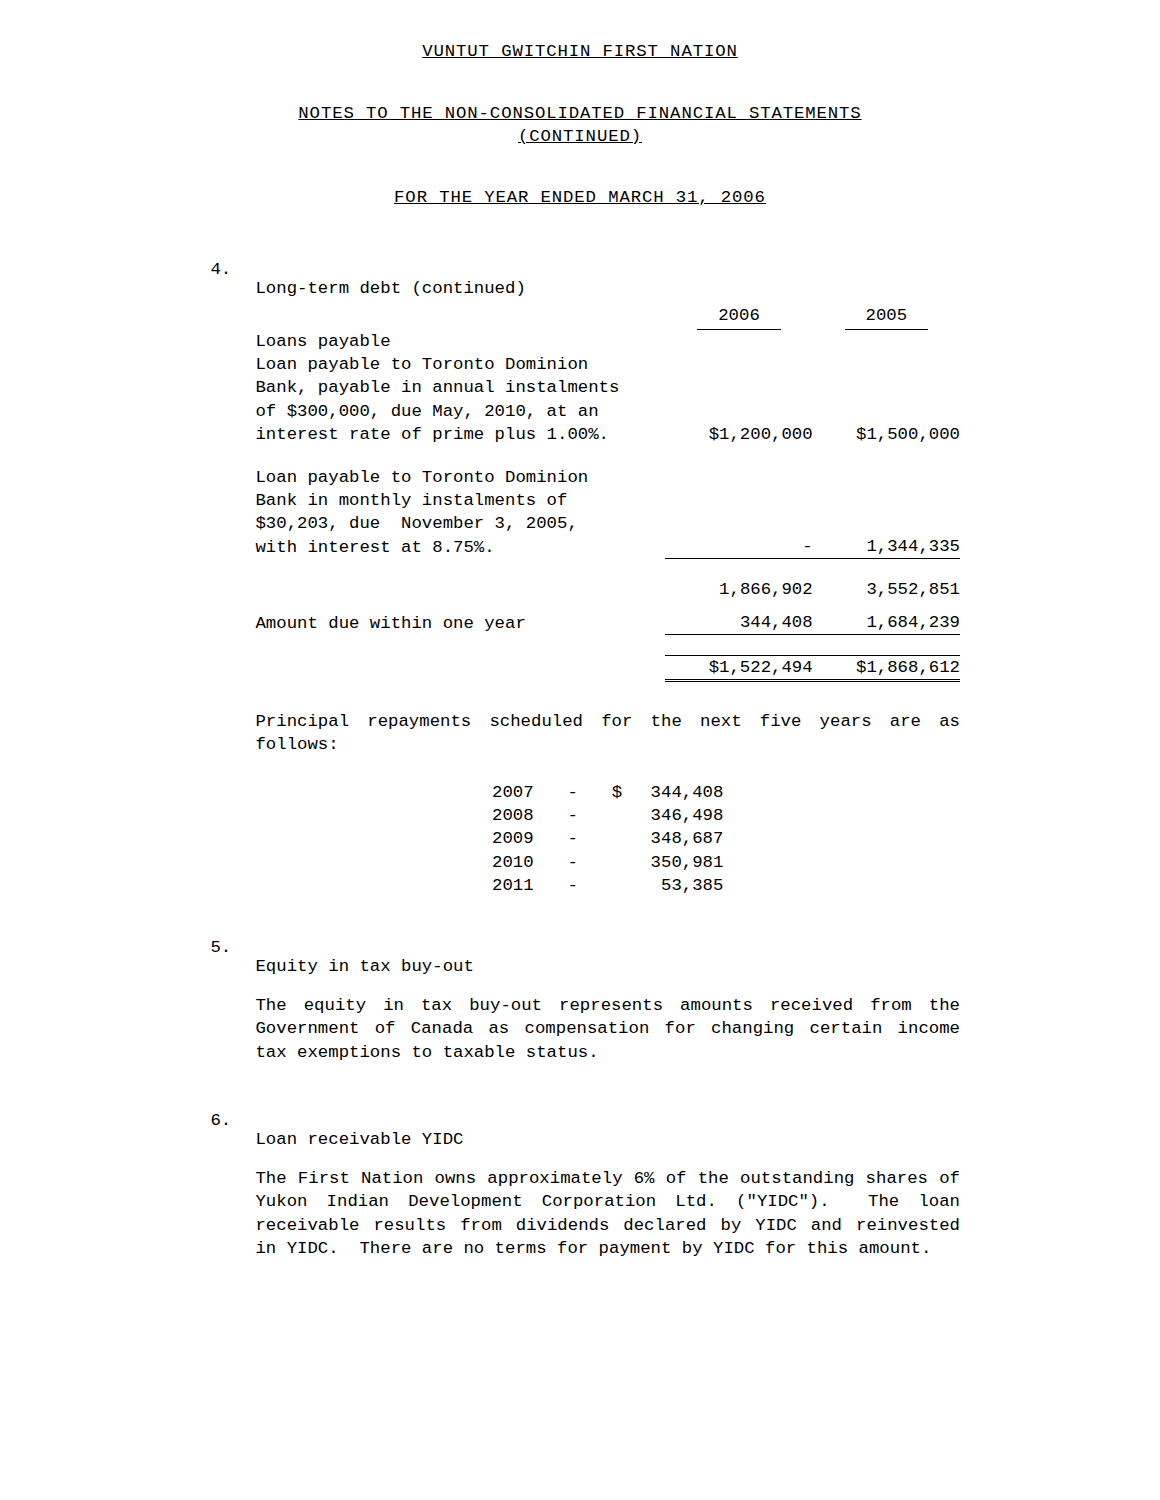VUNTUT GWITCHIN FIRST NATION
NOTES TO THE NON-CONSOLIDATED FINANCIAL STATEMENTS
(CONTINUED)
FOR THE YEAR ENDED MARCH 31, 2006
4.
Long-term debt (continued)
| | 2006 | 2005 |
| Loans payable | | |
| Loan payable to Toronto Dominion Bank, payable in annual instalments of $300,000, due May, 2010, at an interest rate of prime plus 1.00%. | $1,200,000 | $1,500,000 |
| Loan payable to Toronto Dominion Bank in monthly instalments of $30,203, due November 3, 2005, with interest at 8.75%. | - | 1,344,335 |
| | 1,866,902 | 3,552,851 |
| Amount due within one year | 344,408 | 1,684,239 |
| | $1,522,494 | $1,868,612 |
Principal repayments scheduled for the next five years are as follows:
| 2007 | - | $ | 344,408 |
| 2008 | - | | 346,498 |
| 2009 | - | | 348,687 |
| 2010 | - | | 350,981 |
| 2011 | - | | 53,385 |
5.
Equity in tax buy-out
The equity in tax buy-out represents amounts received from the Government of Canada as compensation for changing certain income tax exemptions to taxable status.
6.
Loan receivable YIDC
The First Nation owns approximately 6% of the outstanding shares of Yukon Indian Development Corporation Ltd. ("YIDC"). The loan receivable results from dividends declared by YIDC and reinvested in YIDC. There are no terms for payment by YIDC for this amount.